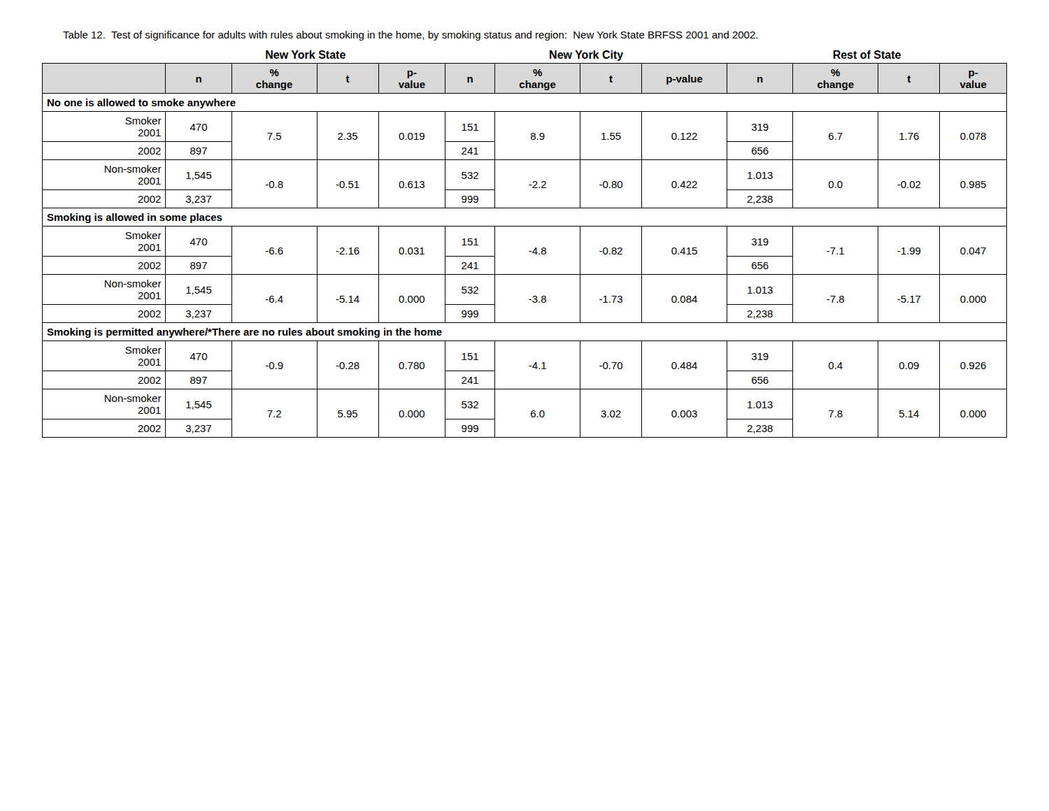Table 12. Test of significance for adults with rules about smoking in the home, by smoking status and region: New York State BRFSS 2001 and 2002.
| | New York State | New York City | Rest of State |
| --- | --- | --- | --- |
| | n | % change | t | p- value | n | % change | t | p-value | n | % change | t | p- value |
| No one is allowed to smoke anywhere |
| Smoker 2001 | 470 | 7.5 | 2.35 | 0.019 | 151 | 8.9 | 1.55 | 0.122 | 319 | 6.7 | 1.76 | 0.078 |
| 2002 | 897 | 241 | 656 |
| Non-smoker 2001 | 1,545 | -0.8 | -0.51 | 0.613 | 532 | -2.2 | -0.80 | 0.422 | 1.013 | 0.0 | -0.02 | 0.985 |
| 2002 | 3,237 | 999 | 2,238 |
| Smoking is allowed in some places |
| Smoker 2001 | 470 | -6.6 | -2.16 | 0.031 | 151 | -4.8 | -0.82 | 0.415 | 319 | -7.1 | -1.99 | 0.047 |
| 2002 | 897 | 241 | 656 |
| Non-smoker 2001 | 1,545 | -6.4 | -5.14 | 0.000 | 532 | -3.8 | -1.73 | 0.084 | 1.013 | -7.8 | -5.17 | 0.000 |
| 2002 | 3,237 | 999 | 2,238 |
| Smoking is permitted anywhere/*There are no rules about smoking in the home |
| Smoker 2001 | 470 | -0.9 | -0.28 | 0.780 | 151 | -4.1 | -0.70 | 0.484 | 319 | 0.4 | 0.09 | 0.926 |
| 2002 | 897 | 241 | 656 |
| Non-smoker 2001 | 1,545 | 7.2 | 5.95 | 0.000 | 532 | 6.0 | 3.02 | 0.003 | 1.013 | 7.8 | 5.14 | 0.000 |
| 2002 | 3,237 | 999 | 2,238 |